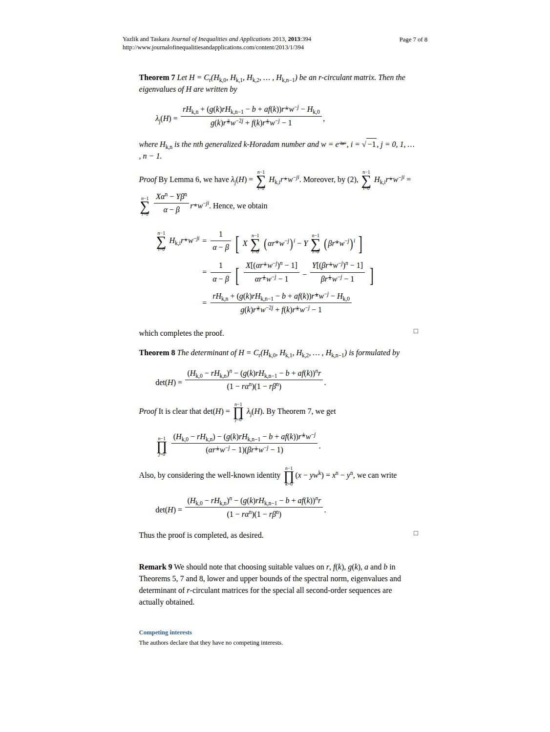Yazlik and Taskara Journal of Inequalities and Applications 2013, 2013:394
http://www.journalofinequalitiesandapplications.com/content/2013/1/394
Page 7 of 8
Theorem 7 Let H = Cr(Hk,0, Hk,1, Hk,2, … , Hk,n−1) be an r-circulant matrix. Then the eigenvalues of H are written by
λj(H) = rHk,n + (g(k)rHk,n−1 − b + af(k))r1 nw−j − Hk,0 g(k)r2 nw−2j + f(k)r1 nw−j − 1 ,
where Hk,n is the nth generalized k-Horadam number and w = e2πi n, i = √−1, j = 0, 1, … , n − 1.
Proof By Lemma 6, we have λj(H) = n−1∑i=0 Hk,irinw−ji. Moreover, by (2), n−1∑i=0 Hk,irinw−ji = n−1∑i=0 Xαn − Yβn α − β rinw−ji. Hence, we obtain
n−1∑i=0 Hk,irinw−ji
=
1 α − β [ X n−1∑i=0 (αr1 nw−j)i − Y n−1∑i=0 (βr1 nw−j)i ]
=
1 α − β [ X[(αr1 nw−j)n − 1] αr1 nw−j − 1 − Y[(βr1 nw−j)n − 1] βr1 nw−j − 1 ]
=
rHk,n + (g(k)rHk,n−1 − b + af(k))r1 nw−j − Hk,0 g(k)r2 nw−2j + f(k)r1 nw−j − 1
which completes the proof. □
Theorem 8 The determinant of H = Cr(Hk,0, Hk,1, Hk,2, … , Hk,n−1) is formulated by
det(H) = (Hk,0 − rHk,n)n − (g(k)rHk,n−1 − b + af(k))nr (1 − rαn)(1 − rβn) .
Proof It is clear that det(H) = n−1∏j=0 λj(H). By Theorem 7, we get
n−1∏j=0 (Hk,0 − rHk,n) − (g(k)rHk,n−1 − b + af(k))r1 nw−j (αr1 nw−j − 1)(βr1 nw−j − 1) .
Also, by considering the well-known identity n−1∏k=0(x − ywk) = xn − yn, we can write
det(H) = (Hk,0 − rHk,n)n − (g(k)rHk,n−1 − b + af(k))nr (1 − rαn)(1 − rβn) .
Thus the proof is completed, as desired. □
Remark 9 We should note that choosing suitable values on r, f(k), g(k), a and b in Theorems 5, 7 and 8, lower and upper bounds of the spectral norm, eigenvalues and determinant of r-circulant matrices for the special all second-order sequences are actually obtained.
Competing interests
The authors declare that they have no competing interests.